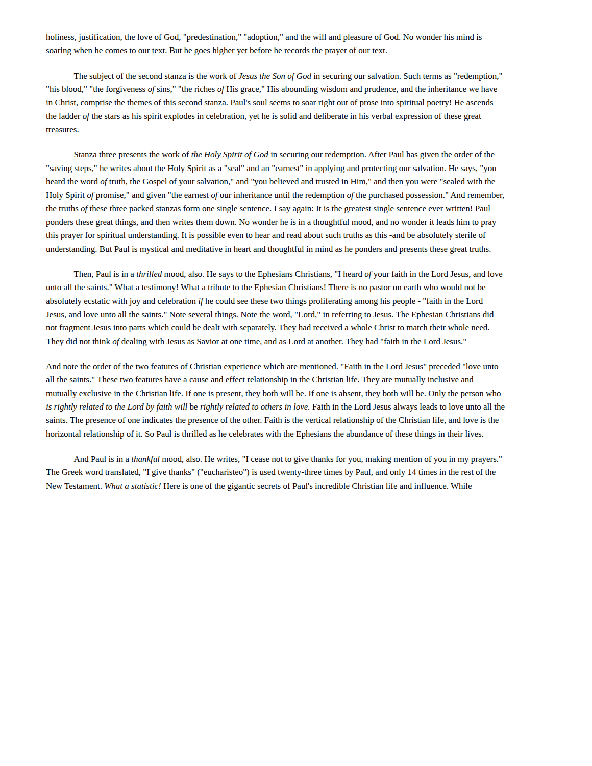holiness, justification, the love of God, "predestination," "adoption," and the will and pleasure of God. No wonder his mind is soaring when he comes to our text. But he goes higher yet before he records the prayer of our text.
The subject of the second stanza is the work of Jesus the Son of God in securing our salvation. Such terms as "redemption," "his blood," "the forgiveness of sins," "the riches of His grace," His abounding wisdom and prudence, and the inheritance we have in Christ, comprise the themes of this second stanza. Paul's soul seems to soar right out of prose into spiritual poetry! He ascends the ladder of the stars as his spirit explodes in celebration, yet he is solid and deliberate in his verbal expression of these great treasures.
Stanza three presents the work of the Holy Spirit of God in securing our redemption. After Paul has given the order of the "saving steps," he writes about the Holy Spirit as a "seal" and an "earnest" in applying and protecting our salvation. He says, "you heard the word of truth, the Gospel of your salvation," and "you believed and trusted in Him," and then you were "sealed with the Holy Spirit of promise," and given "the earnest of our inheritance until the redemption of the purchased possession." And remember, the truths of these three packed stanzas form one single sentence. I say again: It is the greatest single sentence ever written! Paul ponders these great things, and then writes them down. No wonder he is in a thoughtful mood, and no wonder it leads him to pray this prayer for spiritual understanding. It is possible even to hear and read about such truths as this -and be absolutely sterile of understanding. But Paul is mystical and meditative in heart and thoughtful in mind as he ponders and presents these great truths.
Then, Paul is in a thrilled mood, also. He says to the Ephesians Christians, "I heard of your faith in the Lord Jesus, and love unto all the saints." What a testimony! What a tribute to the Ephesian Christians! There is no pastor on earth who would not be absolutely ecstatic with joy and celebration if he could see these two things proliferating among his people - "faith in the Lord Jesus, and love unto all the saints." Note several things. Note the word, "Lord," in referring to Jesus. The Ephesian Christians did not fragment Jesus into parts which could be dealt with separately. They had received a whole Christ to match their whole need. They did not think of dealing with Jesus as Savior at one time, and as Lord at another. They had "faith in the Lord Jesus."
And note the order of the two features of Christian experience which are mentioned. "Faith in the Lord Jesus" preceded "love unto all the saints." These two features have a cause and effect relationship in the Christian life. They are mutually inclusive and mutually exclusive in the Christian life. If one is present, they both will be. If one is absent, they both will be. Only the person who is rightly related to the Lord by faith will be rightly related to others in love. Faith in the Lord Jesus always leads to love unto all the saints. The presence of one indicates the presence of the other. Faith is the vertical relationship of the Christian life, and love is the horizontal relationship of it. So Paul is thrilled as he celebrates with the Ephesians the abundance of these things in their lives.
And Paul is in a thankful mood, also. He writes, "I cease not to give thanks for you, making mention of you in my prayers." The Greek word translated, "I give thanks" ("eucharisteo") is used twenty-three times by Paul, and only 14 times in the rest of the New Testament. What a statistic! Here is one of the gigantic secrets of Paul's incredible Christian life and influence. While